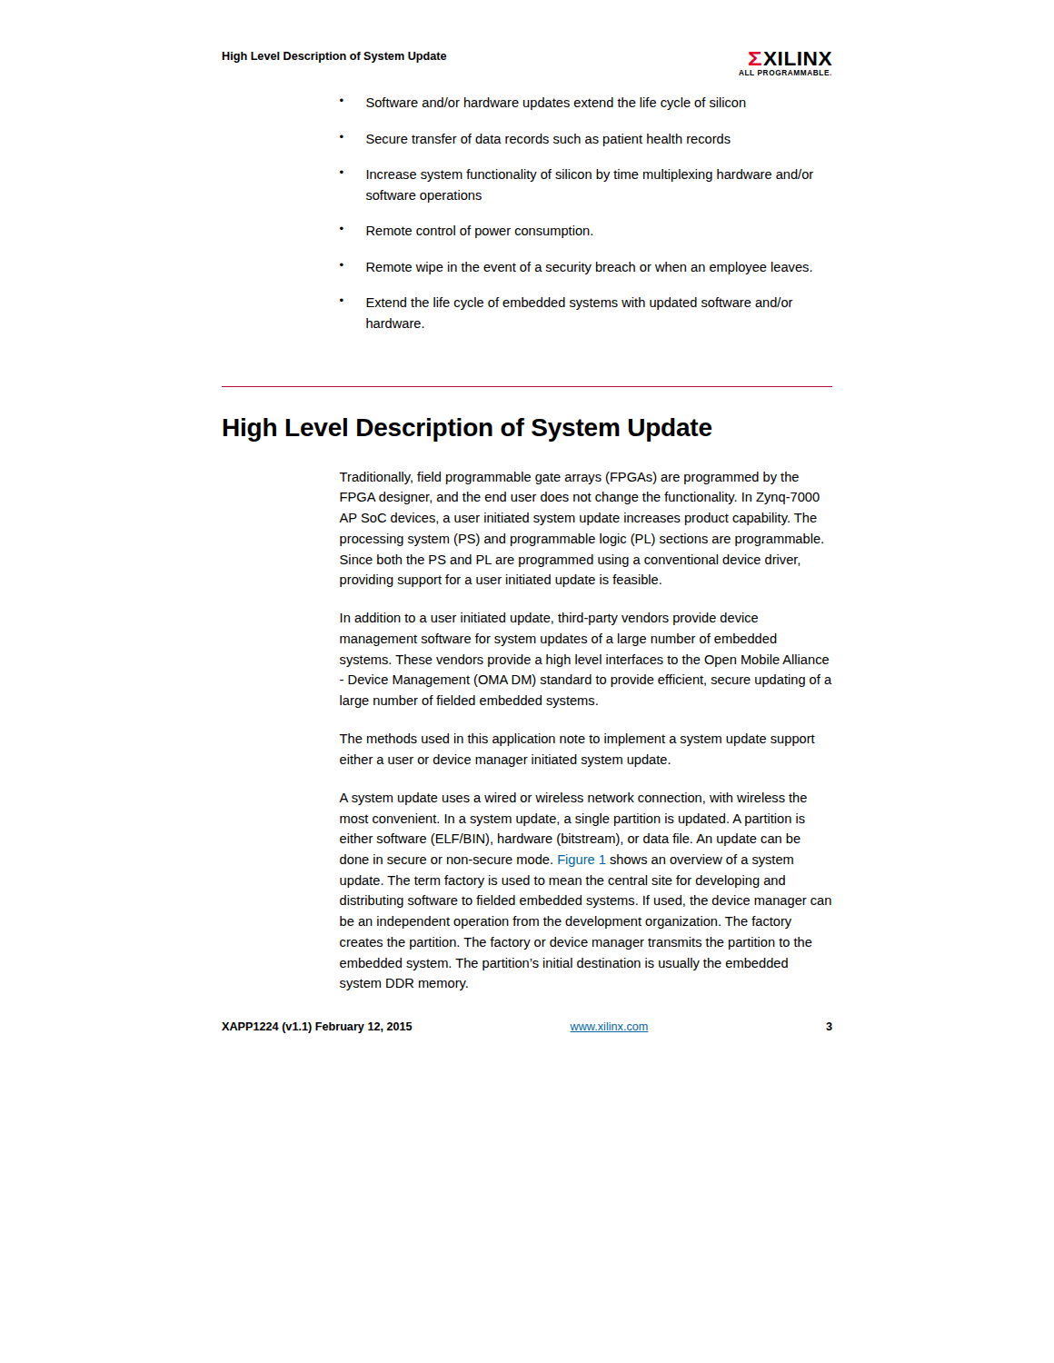High Level Description of System Update
ΣXILINX
ALL PROGRAMMABLE.
Software and/or hardware updates extend the life cycle of silicon
Secure transfer of data records such as patient health records
Increase system functionality of silicon by time multiplexing hardware and/or software operations
Remote control of power consumption.
Remote wipe in the event of a security breach or when an employee leaves.
Extend the life cycle of embedded systems with updated software and/or hardware.
High Level Description of System Update
Traditionally, field programmable gate arrays (FPGAs) are programmed by the FPGA designer, and the end user does not change the functionality. In Zynq-7000 AP SoC devices, a user initiated system update increases product capability. The processing system (PS) and programmable logic (PL) sections are programmable. Since both the PS and PL are programmed using a conventional device driver, providing support for a user initiated update is feasible.
In addition to a user initiated update, third-party vendors provide device management software for system updates of a large number of embedded systems. These vendors provide a high level interfaces to the Open Mobile Alliance - Device Management (OMA DM) standard to provide efficient, secure updating of a large number of fielded embedded systems.
The methods used in this application note to implement a system update support either a user or device manager initiated system update.
A system update uses a wired or wireless network connection, with wireless the most convenient. In a system update, a single partition is updated. A partition is either software (ELF/BIN), hardware (bitstream), or data file. An update can be done in secure or non-secure mode. Figure 1 shows an overview of a system update. The term factory is used to mean the central site for developing and distributing software to fielded embedded systems. If used, the device manager can be an independent operation from the development organization. The factory creates the partition. The factory or device manager transmits the partition to the embedded system. The partition’s initial destination is usually the embedded system DDR memory.
XAPP1224 (v1.1) February 12, 2015
www.xilinx.com
3